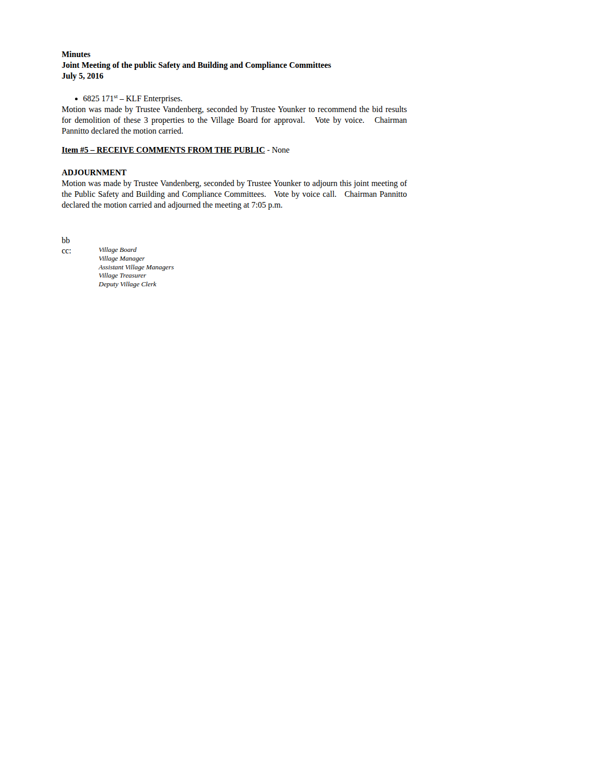Minutes
Joint Meeting of the public Safety and Building and Compliance Committees
July 5, 2016
6825 171st – KLF Enterprises.
Motion was made by Trustee Vandenberg, seconded by Trustee Younker to recommend the bid results for demolition of these 3 properties to the Village Board for approval. Vote by voice. Chairman Pannitto declared the motion carried.
Item #5 – RECEIVE COMMENTS FROM THE PUBLIC - None
ADJOURNMENT
Motion was made by Trustee Vandenberg, seconded by Trustee Younker to adjourn this joint meeting of the Public Safety and Building and Compliance Committees. Vote by voice call. Chairman Pannitto declared the motion carried and adjourned the meeting at 7:05 p.m.
bb
cc:
Village Board
Village Manager
Assistant Village Managers
Village Treasurer
Deputy Village Clerk